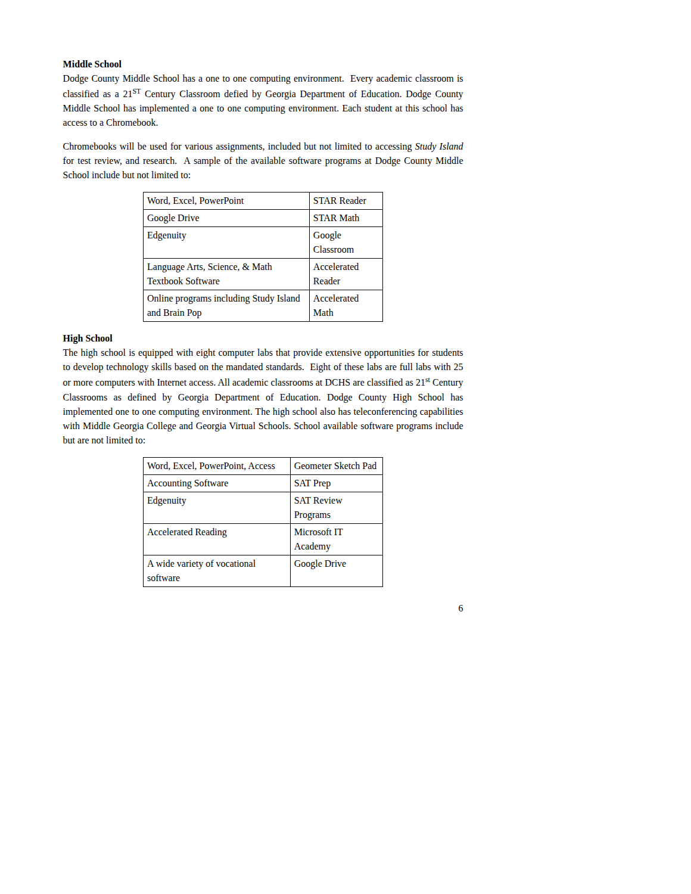Middle School
Dodge County Middle School has a one to one computing environment. Every academic classroom is classified as a 21ST Century Classroom defied by Georgia Department of Education. Dodge County Middle School has implemented a one to one computing environment. Each student at this school has access to a Chromebook.
Chromebooks will be used for various assignments, included but not limited to accessing Study Island for test review, and research. A sample of the available software programs at Dodge County Middle School include but not limited to:
| Word, Excel, PowerPoint | STAR Reader |
| Google Drive | STAR Math |
| Edgenuity | Google Classroom |
| Language Arts, Science, & Math Textbook Software | Accelerated Reader |
| Online programs including Study Island and Brain Pop | Accelerated Math |
High School
The high school is equipped with eight computer labs that provide extensive opportunities for students to develop technology skills based on the mandated standards. Eight of these labs are full labs with 25 or more computers with Internet access. All academic classrooms at DCHS are classified as 21st Century Classrooms as defined by Georgia Department of Education. Dodge County High School has implemented one to one computing environment. The high school also has teleconferencing capabilities with Middle Georgia College and Georgia Virtual Schools. School available software programs include but are not limited to:
| Word, Excel, PowerPoint, Access | Geometer Sketch Pad |
| Accounting Software | SAT Prep |
| Edgenuity | SAT Review Programs |
| Accelerated Reading | Microsoft IT Academy |
| A wide variety of vocational software | Google Drive |
6